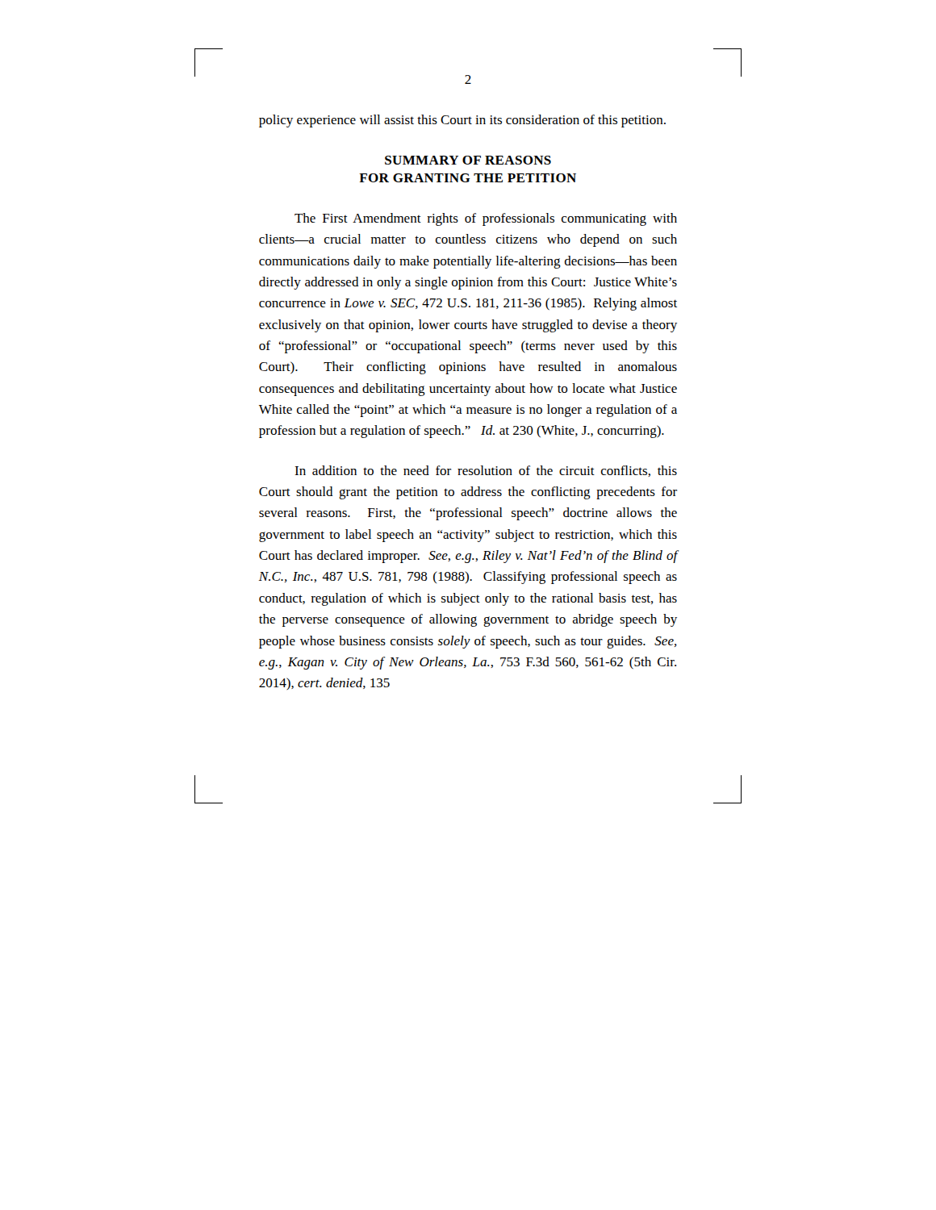2
policy experience will assist this Court in its consideration of this petition.
Summary of Reasons
for Granting the Petition
The First Amendment rights of professionals communicating with clients—a crucial matter to countless citizens who depend on such communications daily to make potentially life-altering decisions—has been directly addressed in only a single opinion from this Court: Justice White’s concurrence in Lowe v. SEC, 472 U.S. 181, 211-36 (1985). Relying almost exclusively on that opinion, lower courts have struggled to devise a theory of “professional” or “occupational speech” (terms never used by this Court). Their conflicting opinions have resulted in anomalous consequences and debilitating uncertainty about how to locate what Justice White called the “point” at which “a measure is no longer a regulation of a profession but a regulation of speech.” Id. at 230 (White, J., concurring).
In addition to the need for resolution of the circuit conflicts, this Court should grant the petition to address the conflicting precedents for several reasons. First, the “professional speech” doctrine allows the government to label speech an “activity” subject to restriction, which this Court has declared improper. See, e.g., Riley v. Nat’l Fed’n of the Blind of N.C., Inc., 487 U.S. 781, 798 (1988). Classifying professional speech as conduct, regulation of which is subject only to the rational basis test, has the perverse consequence of allowing government to abridge speech by people whose business consists solely of speech, such as tour guides. See, e.g., Kagan v. City of New Orleans, La., 753 F.3d 560, 561-62 (5th Cir. 2014), cert. denied, 135